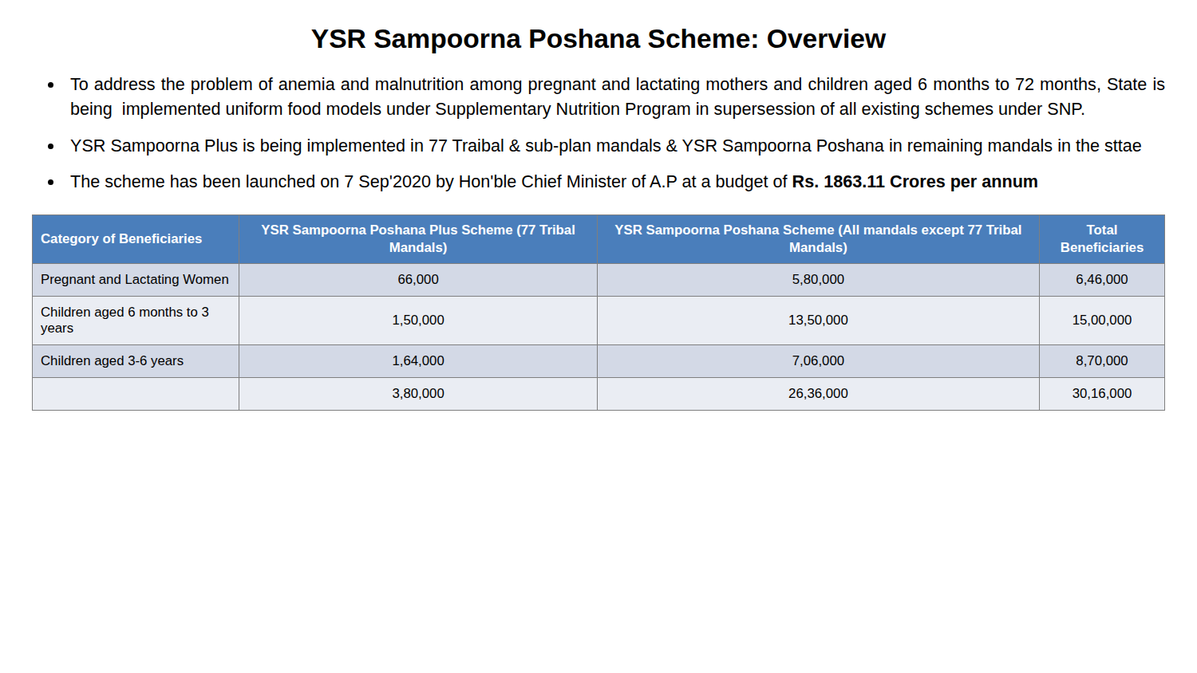YSR Sampoorna Poshana Scheme: Overview
To address the problem of anemia and malnutrition among pregnant and lactating mothers and children aged 6 months to 72 months, State is being implemented uniform food models under Supplementary Nutrition Program in supersession of all existing schemes under SNP.
YSR Sampoorna Plus is being implemented in 77 Traibal & sub-plan mandals & YSR Sampoorna Poshana in remaining mandals in the sttae
The scheme has been launched on 7 Sep'2020 by Hon'ble Chief Minister of A.P at a budget of Rs. 1863.11 Crores per annum
| Category of Beneficiaries | YSR Sampoorna Poshana Plus Scheme (77 Tribal Mandals) | YSR Sampoorna Poshana Scheme (All mandals except 77 Tribal Mandals) | Total Beneficiaries |
| --- | --- | --- | --- |
| Pregnant and Lactating Women | 66,000 | 5,80,000 | 6,46,000 |
| Children aged 6 months to 3 years | 1,50,000 | 13,50,000 | 15,00,000 |
| Children aged 3-6 years | 1,64,000 | 7,06,000 | 8,70,000 |
| | 3,80,000 | 26,36,000 | 30,16,000 |